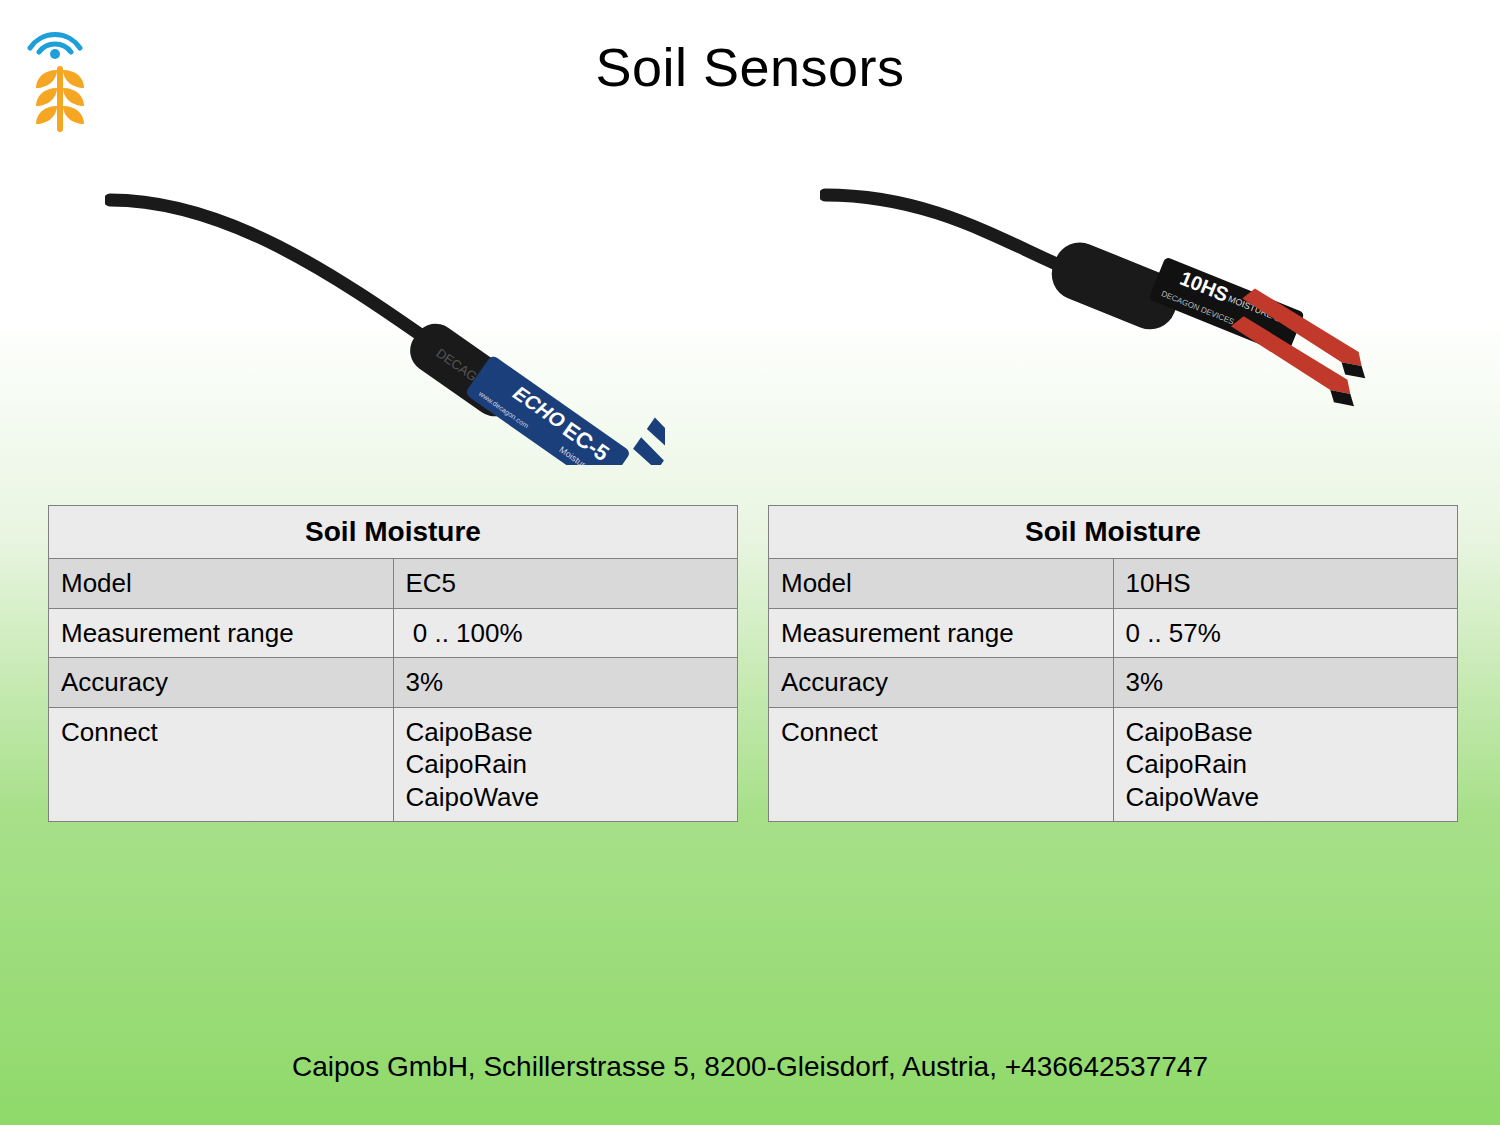Soil Sensors
DECAGON ECHO EC-5 Moisture Sensor www.decagon.com
10HS MOISTURE SENSOR DECAGON DEVICES
| Soil Moisture |
| --- |
| Model | EC5 |
| Measurement range | 0 .. 100% |
| Accuracy | 3% |
| Connect | CaipoBase CaipoRain CaipoWave |
| Soil Moisture |
| --- |
| Model | 10HS |
| Measurement range | 0 .. 57% |
| Accuracy | 3% |
| Connect | CaipoBase CaipoRain CaipoWave |
Caipos GmbH, Schillerstrasse 5, 8200-Gleisdorf, Austria, +436642537747